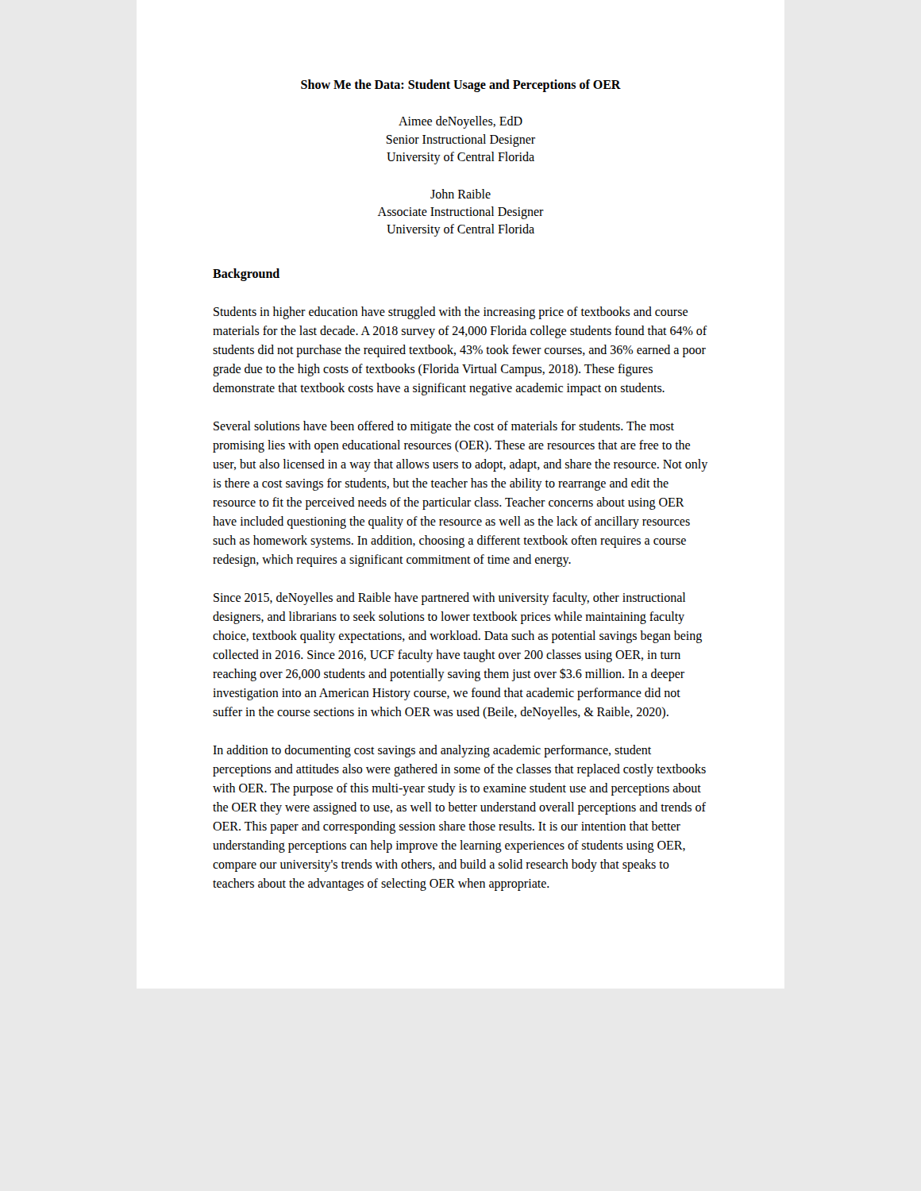Show Me the Data: Student Usage and Perceptions of OER
Aimee deNoyelles, EdD
Senior Instructional Designer
University of Central Florida
John Raible
Associate Instructional Designer
University of Central Florida
Background
Students in higher education have struggled with the increasing price of textbooks and course materials for the last decade. A 2018 survey of 24,000 Florida college students found that 64% of students did not purchase the required textbook, 43% took fewer courses, and 36% earned a poor grade due to the high costs of textbooks (Florida Virtual Campus, 2018). These figures demonstrate that textbook costs have a significant negative academic impact on students.
Several solutions have been offered to mitigate the cost of materials for students. The most promising lies with open educational resources (OER). These are resources that are free to the user, but also licensed in a way that allows users to adopt, adapt, and share the resource. Not only is there a cost savings for students, but the teacher has the ability to rearrange and edit the resource to fit the perceived needs of the particular class. Teacher concerns about using OER have included questioning the quality of the resource as well as the lack of ancillary resources such as homework systems. In addition, choosing a different textbook often requires a course redesign, which requires a significant commitment of time and energy.
Since 2015, deNoyelles and Raible have partnered with university faculty, other instructional designers, and librarians to seek solutions to lower textbook prices while maintaining faculty choice, textbook quality expectations, and workload. Data such as potential savings began being collected in 2016. Since 2016, UCF faculty have taught over 200 classes using OER, in turn reaching over 26,000 students and potentially saving them just over $3.6 million. In a deeper investigation into an American History course, we found that academic performance did not suffer in the course sections in which OER was used (Beile, deNoyelles, & Raible, 2020).
In addition to documenting cost savings and analyzing academic performance, student perceptions and attitudes also were gathered in some of the classes that replaced costly textbooks with OER. The purpose of this multi-year study is to examine student use and perceptions about the OER they were assigned to use, as well to better understand overall perceptions and trends of OER. This paper and corresponding session share those results. It is our intention that better understanding perceptions can help improve the learning experiences of students using OER, compare our university's trends with others, and build a solid research body that speaks to teachers about the advantages of selecting OER when appropriate.